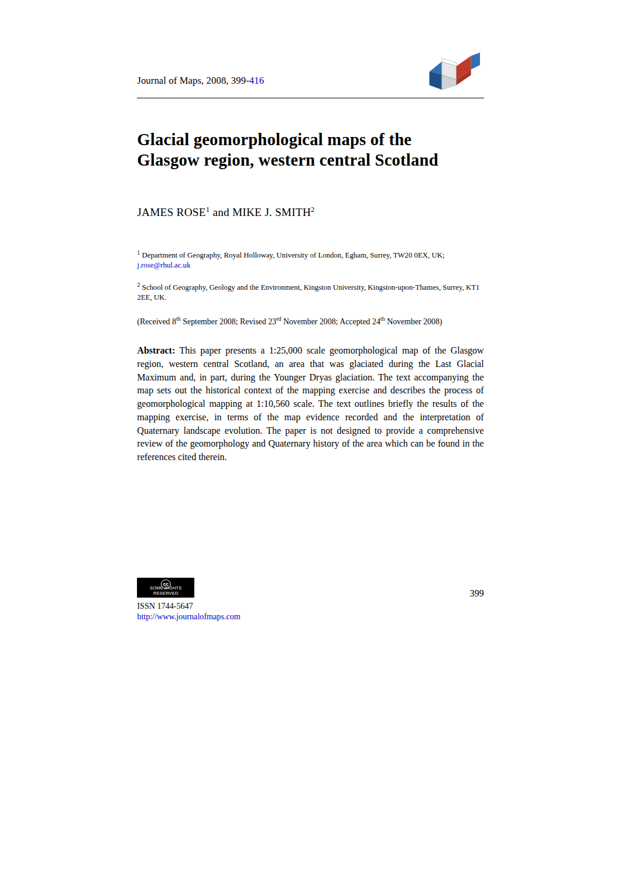Journal of Maps, 2008, 399-416
Glacial geomorphological maps of the
Glasgow region, western central Scotland
JAMES ROSE1 and MIKE J. SMITH2
1 Department of Geography, Royal Holloway, University of London, Egham, Surrey, TW20 0EX, UK;
j.rose@rhul.ac.uk
2 School of Geography, Geology and the Environment, Kingston University, Kingston-upon-Thames, Surrey, KT1 2EE, UK.
(Received 8th September 2008; Revised 23rd November 2008; Accepted 24th November 2008)
Abstract: This paper presents a 1:25,000 scale geomorphological map of the Glasgow region, western central Scotland, an area that was glaciated during the Last Glacial Maximum and, in part, during the Younger Dryas glaciation. The text accompanying the map sets out the historical context of the mapping exercise and describes the process of geomorphological mapping at 1:10,560 scale. The text outlines briefly the results of the mapping exercise, in terms of the map evidence recorded and the interpretation of Quaternary landscape evolution. The paper is not designed to provide a comprehensive review of the geomorphology and Quaternary history of the area which can be found in the references cited therein.
cc SOME RIGHTS RESERVED ISSN 1744-5647
http://www.journalofmaps.com
399